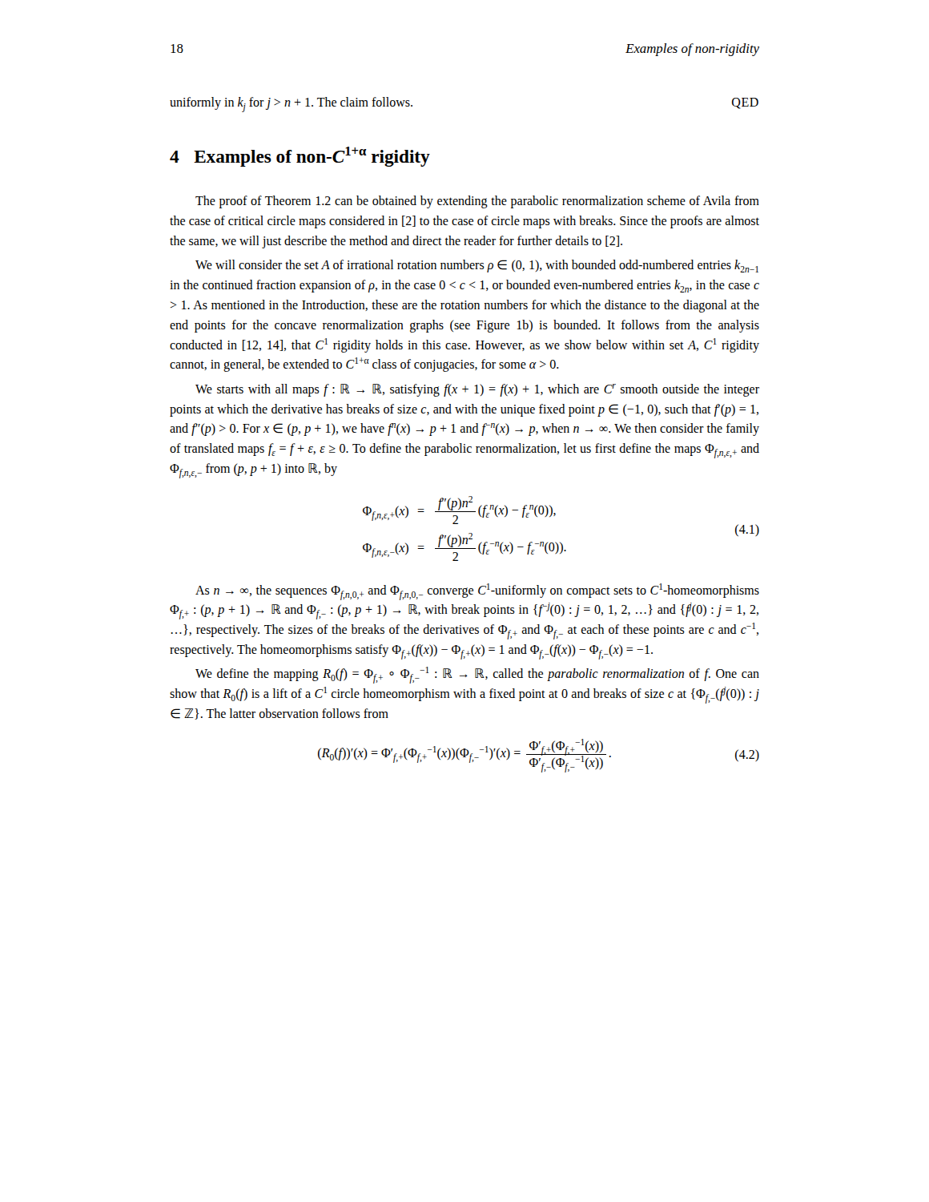18 Examples of non-rigidity
uniformly in kj for j > n + 1. The claim follows. QED
4 Examples of non-C1+α rigidity
The proof of Theorem 1.2 can be obtained by extending the parabolic renormalization scheme of Avila from the case of critical circle maps considered in [2] to the case of circle maps with breaks. Since the proofs are almost the same, we will just describe the method and direct the reader for further details to [2].
We will consider the set A of irrational rotation numbers ρ ∈ (0, 1), with bounded odd-numbered entries k2n−1 in the continued fraction expansion of ρ, in the case 0 < c < 1, or bounded even-numbered entries k2n, in the case c > 1. As mentioned in the Introduction, these are the rotation numbers for which the distance to the diagonal at the end points for the concave renormalization graphs (see Figure 1b) is bounded. It follows from the analysis conducted in [12, 14], that C1 rigidity holds in this case. However, as we show below within set A, C1 rigidity cannot, in general, be extended to C1+α class of conjugacies, for some α > 0.
We starts with all maps f : ℝ → ℝ, satisfying f(x + 1) = f(x) + 1, which are Cr smooth outside the integer points at which the derivative has breaks of size c, and with the unique fixed point p ∈ (−1, 0), such that f′(p) = 1, and f″(p) > 0. For x ∈ (p, p + 1), we have fn(x) → p + 1 and f−n(x) → p, when n → ∞. We then consider the family of translated maps fε = f + ε, ε ≥ 0. To define the parabolic renormalization, let us first define the maps Φf,n,ε,+ and Φf,n,ε,− from (p, p + 1) into ℝ, by
| Φ f , n , ε ,+ ( x ) | = | f ″( p ) n 2 2 ( f ε n ( x ) − f ε n (0)), |
| Φ f , n , ε ,− ( x ) | = | f ″( p ) n 2 2 ( f ε − n ( x ) − f ε − n (0)). |
(4.1)
As n → ∞, the sequences Φf,n,0,+ and Φf,n,0,− converge C1-uniformly on compact sets to C1-homeomorphisms Φf,+ : (p, p + 1) → ℝ and Φf,− : (p, p + 1) → ℝ, with break points in {f−j(0) : j = 0, 1, 2, …} and {fj(0) : j = 1, 2, …}, respectively. The sizes of the breaks of the derivatives of Φf,+ and Φf,− at each of these points are c and c−1, respectively. The homeomorphisms satisfy Φf,+(f(x)) − Φf,+(x) = 1 and Φf,−(f(x)) − Φf,−(x) = −1.
We define the mapping R0(f) = Φf,+ ∘ Φf,−−1 : ℝ → ℝ, called the parabolic renormalization of f. One can show that R0(f) is a lift of a C1 circle homeomorphism with a fixed point at 0 and breaks of size c at {Φf,−(fj(0)) : j ∈ ℤ}. The latter observation follows from
(R0(f))′(x) = Φ′f,+(Φf,+−1(x))(Φf,−−1)′(x) = Φ′f,+(Φf,+−1(x)) Φ′f,−(Φf,−−1(x)).
(4.2)